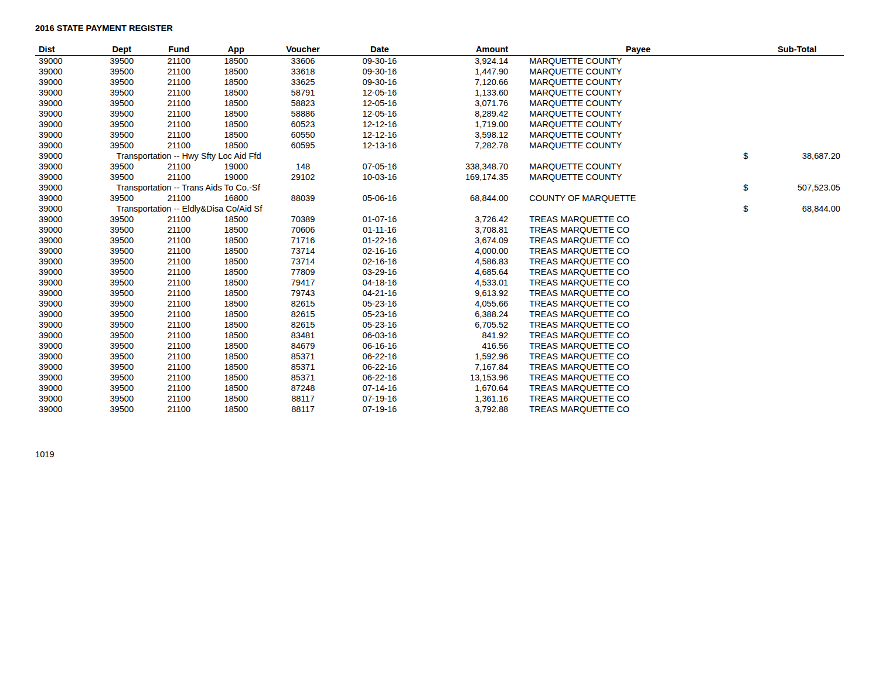2016 STATE PAYMENT REGISTER
| Dist | Dept | Fund | App | Voucher | Date | Amount | Payee | Sub-Total |
| --- | --- | --- | --- | --- | --- | --- | --- | --- |
| 39000 | 39500 | 21100 | 18500 | 33606 | 09-30-16 | 3,924.14 | MARQUETTE COUNTY | |
| 39000 | 39500 | 21100 | 18500 | 33618 | 09-30-16 | 1,447.90 | MARQUETTE COUNTY | |
| 39000 | 39500 | 21100 | 18500 | 33625 | 09-30-16 | 7,120.66 | MARQUETTE COUNTY | |
| 39000 | 39500 | 21100 | 18500 | 58791 | 12-05-16 | 1,133.60 | MARQUETTE COUNTY | |
| 39000 | 39500 | 21100 | 18500 | 58823 | 12-05-16 | 3,071.76 | MARQUETTE COUNTY | |
| 39000 | 39500 | 21100 | 18500 | 58886 | 12-05-16 | 8,289.42 | MARQUETTE COUNTY | |
| 39000 | 39500 | 21100 | 18500 | 60523 | 12-12-16 | 1,719.00 | MARQUETTE COUNTY | |
| 39000 | 39500 | 21100 | 18500 | 60550 | 12-12-16 | 3,598.12 | MARQUETTE COUNTY | |
| 39000 | 39500 | 21100 | 18500 | 60595 | 12-13-16 | 7,282.78 | MARQUETTE COUNTY | |
| 39000 | Transportation -- Hwy Sfty Loc Aid Ffd | $ | 38,687.20 |
| 39000 | 39500 | 21100 | 19000 | 148 | 07-05-16 | 338,348.70 | MARQUETTE COUNTY | |
| 39000 | 39500 | 21100 | 19000 | 29102 | 10-03-16 | 169,174.35 | MARQUETTE COUNTY | |
| 39000 | Transportation -- Trans Aids To Co.-Sf | $ | 507,523.05 |
| 39000 | 39500 | 21100 | 16800 | 88039 | 05-06-16 | 68,844.00 | COUNTY OF MARQUETTE | |
| 39000 | Transportation -- Eldly&Disa Co/Aid Sf | $ | 68,844.00 |
| 39000 | 39500 | 21100 | 18500 | 70389 | 01-07-16 | 3,726.42 | TREAS MARQUETTE CO | |
| 39000 | 39500 | 21100 | 18500 | 70606 | 01-11-16 | 3,708.81 | TREAS MARQUETTE CO | |
| 39000 | 39500 | 21100 | 18500 | 71716 | 01-22-16 | 3,674.09 | TREAS MARQUETTE CO | |
| 39000 | 39500 | 21100 | 18500 | 73714 | 02-16-16 | 4,000.00 | TREAS MARQUETTE CO | |
| 39000 | 39500 | 21100 | 18500 | 73714 | 02-16-16 | 4,586.83 | TREAS MARQUETTE CO | |
| 39000 | 39500 | 21100 | 18500 | 77809 | 03-29-16 | 4,685.64 | TREAS MARQUETTE CO | |
| 39000 | 39500 | 21100 | 18500 | 79417 | 04-18-16 | 4,533.01 | TREAS MARQUETTE CO | |
| 39000 | 39500 | 21100 | 18500 | 79743 | 04-21-16 | 9,613.92 | TREAS MARQUETTE CO | |
| 39000 | 39500 | 21100 | 18500 | 82615 | 05-23-16 | 4,055.66 | TREAS MARQUETTE CO | |
| 39000 | 39500 | 21100 | 18500 | 82615 | 05-23-16 | 6,388.24 | TREAS MARQUETTE CO | |
| 39000 | 39500 | 21100 | 18500 | 82615 | 05-23-16 | 6,705.52 | TREAS MARQUETTE CO | |
| 39000 | 39500 | 21100 | 18500 | 83481 | 06-03-16 | 841.92 | TREAS MARQUETTE CO | |
| 39000 | 39500 | 21100 | 18500 | 84679 | 06-16-16 | 416.56 | TREAS MARQUETTE CO | |
| 39000 | 39500 | 21100 | 18500 | 85371 | 06-22-16 | 1,592.96 | TREAS MARQUETTE CO | |
| 39000 | 39500 | 21100 | 18500 | 85371 | 06-22-16 | 7,167.84 | TREAS MARQUETTE CO | |
| 39000 | 39500 | 21100 | 18500 | 85371 | 06-22-16 | 13,153.96 | TREAS MARQUETTE CO | |
| 39000 | 39500 | 21100 | 18500 | 87248 | 07-14-16 | 1,670.64 | TREAS MARQUETTE CO | |
| 39000 | 39500 | 21100 | 18500 | 88117 | 07-19-16 | 1,361.16 | TREAS MARQUETTE CO | |
| 39000 | 39500 | 21100 | 18500 | 88117 | 07-19-16 | 3,792.88 | TREAS MARQUETTE CO | |
1019